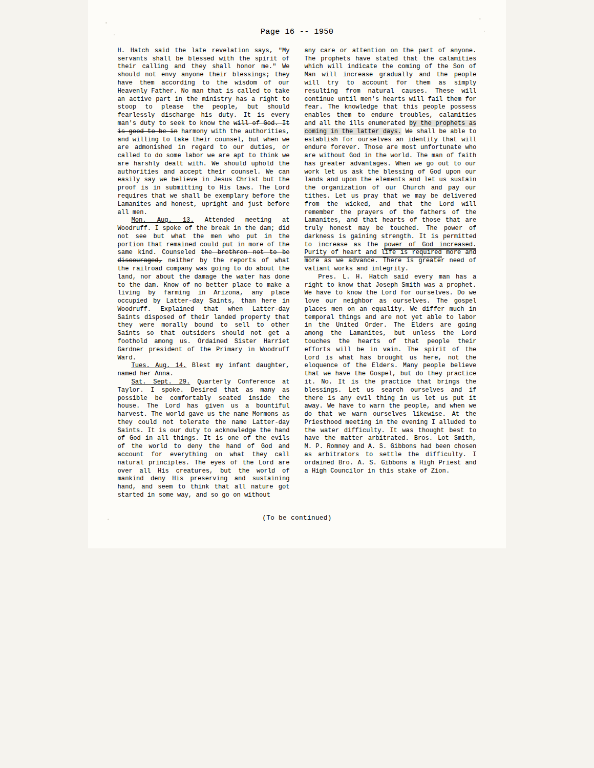Page 16 -- 1950
H. Hatch said the late revelation says, "My servants shall be blessed with the spirit of their calling and they shall honor me." We should not envy anyone their blessings; they have them according to the wisdom of our Heavenly Father. No man that is called to take an active part in the ministry has a right to stoop to please the people, but should fearlessly discharge his duty. It is every man's duty to seek to know the will of God. It is good to be in harmony with the authorities, and willing to take their counsel, but when we are admonished in regard to our duties, or called to do some labor we are apt to think we are harshly dealt with. We should uphold the authorities and accept their counsel. We can easily say we believe in Jesus Christ but the proof is in submitting to His laws. The Lord requires that we shall be exemplary before the Lamanites and honest, upright and just before all men.
Mon. Aug. 13. Attended meeting at Woodruff. I spoke of the break in the dam; did not see but what the men who put in the portion that remained could put in more of the same kind. Counseled the brethren not to be discouraged, neither by the reports of what the railroad company was going to do about the land, nor about the damage the water has done to the dam. Know of no better place to make a living by farming in Arizona, any place occupied by Latter-day Saints, than here in Woodruff. Explained that when Latter-day Saints disposed of their landed property that they were morally bound to sell to other Saints so that outsiders should not get a foothold among us. Ordained Sister Harriet Gardner president of the Primary in Woodruff Ward.
Tues. Aug. 14. Blest my infant daughter, named her Anna.
Sat. Sept. 29. Quarterly Conference at Taylor. I spoke. Desired that as many as possible be comfortably seated inside the house. The Lord has given us a bountiful harvest. The world gave us the name Mormons as they could not tolerate the name Latter-day Saints. It is our duty to acknowledge the hand of God in all things. It is one of the evils of the world to deny the hand of God and account for everything on what they call natural principles. The eyes of the Lord are over all His creatures, but the world of mankind deny His preserving and sustaining hand, and seem to think that all nature got started in some way, and so go on without
any care or attention on the part of anyone. The prophets have stated that the calamities which will indicate the coming of the Son of Man will increase gradually and the people will try to account for them as simply resulting from natural causes. These will continue until men's hearts will fail them for fear. The knowledge that this people possess enables them to endure troubles, calamities and all the ills enumerated by the prophets as coming in the latter days. We shall be able to establish for ourselves an identity that will endure forever. Those are most unfortunate who are without God in the world. The man of faith has greater advantages. When we go out to our work let us ask the blessing of God upon our lands and upon the elements and let us sustain the organization of our Church and pay our tithes. Let us pray that we may be delivered from the wicked, and that the Lord will remember the prayers of the fathers of the Lamanites, and that hearts of those that are truly honest may be touched. The power of darkness is gaining strength. It is permitted to increase as the power of God increased. Purity of heart and life is required more and more as we advance. There is greater need of valiant works and integrity.
Pres. L. H. Hatch said every man has a right to know that Joseph Smith was a prophet. We have to know the Lord for ourselves. Do we love our neighbor as ourselves. The gospel places men on an equality. We differ much in temporal things and are not yet able to labor in the United Order. The Elders are going among the Lamanites, but unless the Lord touches the hearts of that people their efforts will be in vain. The spirit of the Lord is what has brought us here, not the eloquence of the Elders. Many people believe that we have the Gospel, but do they practice it. No. It is the practice that brings the blessings. Let us search ourselves and if there is any evil thing in us let us put it away. We have to warn the people, and when we do that we warn ourselves likewise. At the Priesthood meeting in the evening I alluded to the water difficulty. It was thought best to have the matter arbitrated. Bros. Lot Smith, M. P. Romney and A. S. Gibbons had been chosen as arbitrators to settle the difficulty. I ordained Bro. A. S. Gibbons a High Priest and a High Councilor in this stake of Zion.
(To be continued)